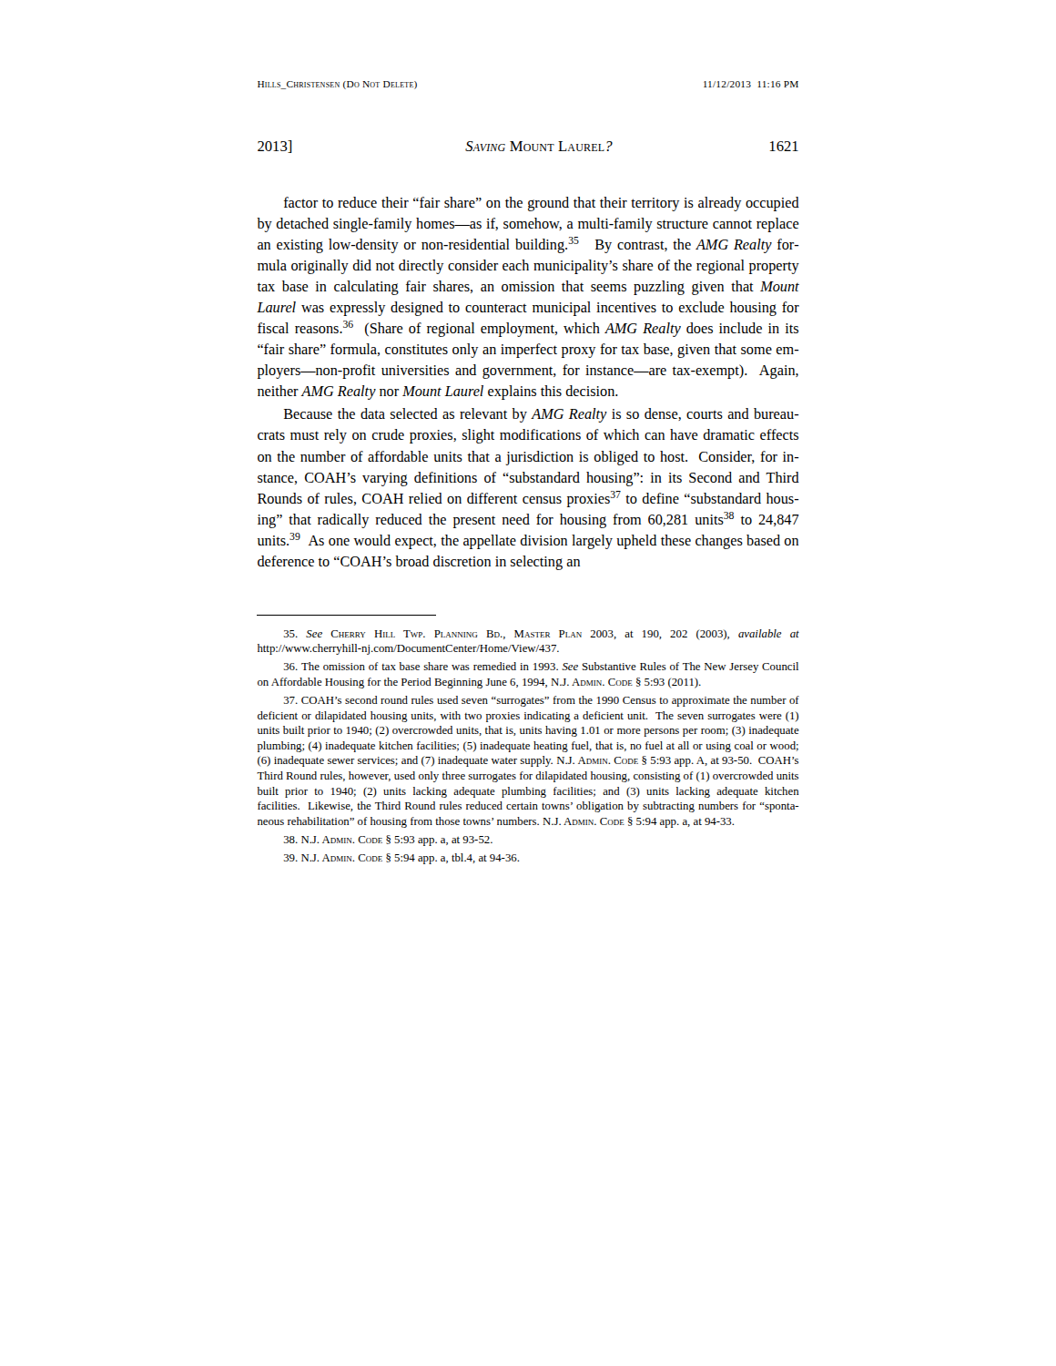Hills_Christensen (Do Not Delete) 11/12/2013 11:16 PM
2013] Saving Mount Laurel? 1621
factor to reduce their “fair share” on the ground that their territory is already occupied by detached single-family homes—as if, somehow, a multi-family structure cannot replace an existing low-density or non-residential building.35 By contrast, the AMG Realty formula originally did not directly consider each municipality’s share of the regional property tax base in calculating fair shares, an omission that seems puzzling given that Mount Laurel was expressly designed to counteract municipal incentives to exclude housing for fiscal reasons.36 (Share of regional employment, which AMG Realty does include in its “fair share” formula, constitutes only an imperfect proxy for tax base, given that some employers—non-profit universities and government, for instance—are tax-exempt). Again, neither AMG Realty nor Mount Laurel explains this decision.
Because the data selected as relevant by AMG Realty is so dense, courts and bureaucrats must rely on crude proxies, slight modifications of which can have dramatic effects on the number of affordable units that a jurisdiction is obliged to host. Consider, for instance, COAH’s varying definitions of “substandard housing”: in its Second and Third Rounds of rules, COAH relied on different census proxies37 to define “substandard housing” that radically reduced the present need for housing from 60,281 units38 to 24,847 units.39 As one would expect, the appellate division largely upheld these changes based on deference to “COAH’s broad discretion in selecting an
35. See Cherry Hill Twp. Planning Bd., Master Plan 2003, at 190, 202 (2003), available at http://www.cherryhill-nj.com/DocumentCenter/Home/View/437.
36. The omission of tax base share was remedied in 1993. See Substantive Rules of The New Jersey Council on Affordable Housing for the Period Beginning June 6, 1994, N.J. Admin. Code § 5:93 (2011).
37. COAH’s second round rules used seven “surrogates” from the 1990 Census to approximate the number of deficient or dilapidated housing units, with two proxies indicating a deficient unit. The seven surrogates were (1) units built prior to 1940; (2) overcrowded units, that is, units having 1.01 or more persons per room; (3) inadequate plumbing; (4) inadequate kitchen facilities; (5) inadequate heating fuel, that is, no fuel at all or using coal or wood; (6) inadequate sewer services; and (7) inadequate water supply. N.J. Admin. Code § 5:93 app. A, at 93-50. COAH’s Third Round rules, however, used only three surrogates for dilapidated housing, consisting of (1) overcrowded units built prior to 1940; (2) units lacking adequate plumbing facilities; and (3) units lacking adequate kitchen facilities. Likewise, the Third Round rules reduced certain towns’ obligation by subtracting numbers for “spontaneous rehabilitation” of housing from those towns’ numbers. N.J. Admin. Code § 5:94 app. a, at 94-33.
38. N.J. Admin. Code § 5:93 app. a, at 93-52.
39. N.J. Admin. Code § 5:94 app. a, tbl.4, at 94-36.